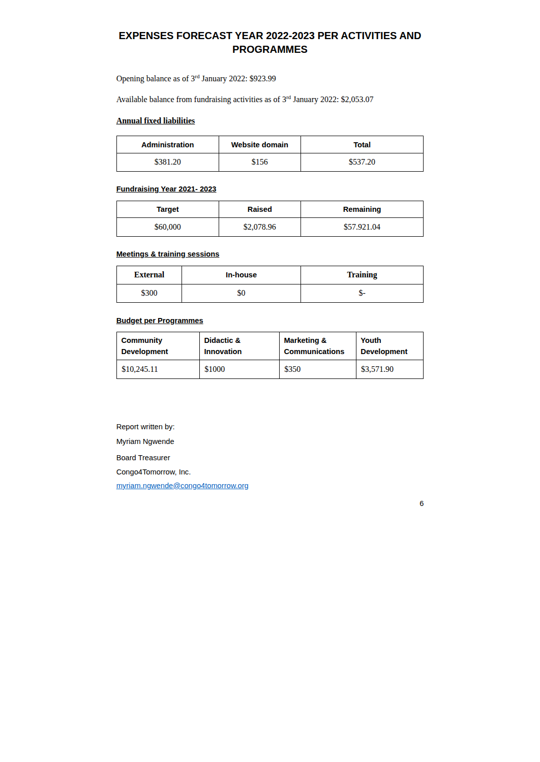EXPENSES FORECAST YEAR 2022-2023 PER ACTIVITIES AND PROGRAMMES
Opening balance as of 3rd January 2022: $923.99
Available balance from fundraising activities as of 3rd January 2022: $2,053.07
Annual fixed liabilities
| Administration | Website domain | Total |
| --- | --- | --- |
| $381.20 | $156 | $537.20 |
Fundraising Year 2021- 2023
| Target | Raised | Remaining |
| --- | --- | --- |
| $60,000 | $2,078.96 | $57.921.04 |
Meetings & training sessions
| External | In-house | Training |
| --- | --- | --- |
| $300 | $0 | $- |
Budget per Programmes
| Community Development | Didactic & Innovation | Marketing & Communications | Youth Development |
| --- | --- | --- | --- |
| $10,245.11 | $1000 | $350 | $3,571.90 |
Report written by:
Myriam Ngwende
Board Treasurer
Congo4Tomorrow, Inc.
myriam.ngwende@congo4tomorrow.org
6